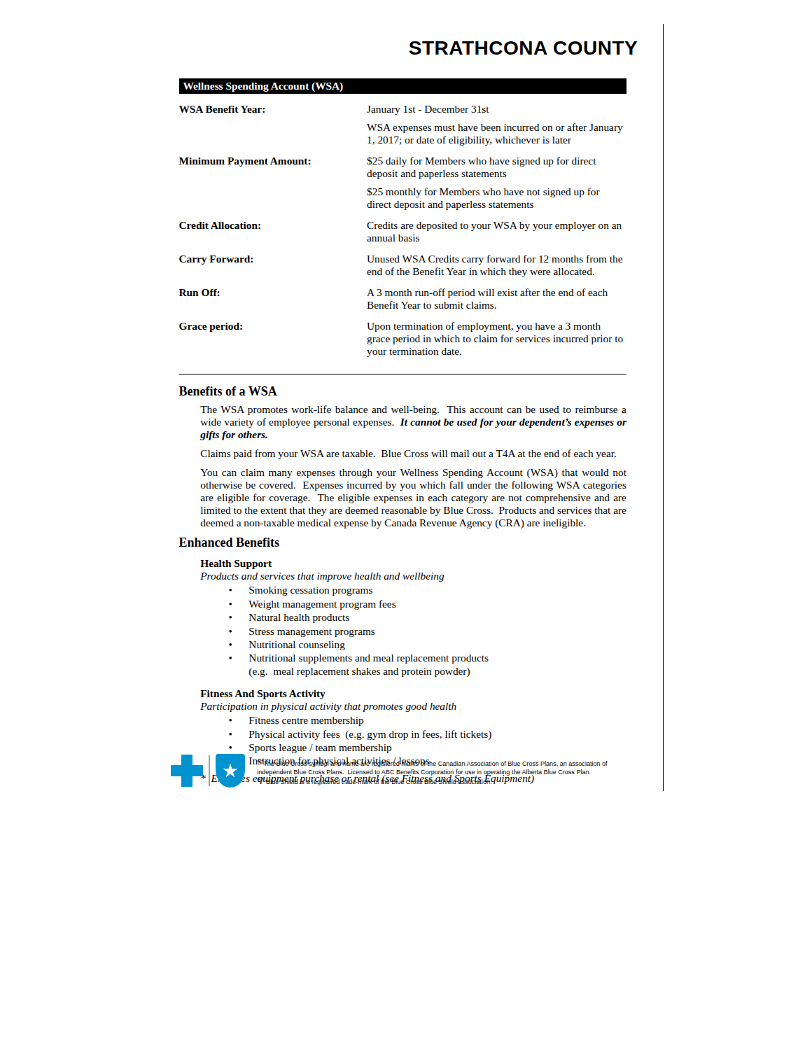STRATHCONA COUNTY
Wellness Spending Account (WSA)
| WSA Benefit Year: | January 1st - December 31st WSA expenses must have been incurred on or after January 1, 2017; or date of eligibility, whichever is later |
| Minimum Payment Amount: | $25 daily for Members who have signed up for direct deposit and paperless statements $25 monthly for Members who have not signed up for direct deposit and paperless statements |
| Credit Allocation: | Credits are deposited to your WSA by your employer on an annual basis |
| Carry Forward: | Unused WSA Credits carry forward for 12 months from the end of the Benefit Year in which they were allocated. |
| Run Off: | A 3 month run-off period will exist after the end of each Benefit Year to submit claims. |
| Grace period: | Upon termination of employment, you have a 3 month grace period in which to claim for services incurred prior to your termination date. |
Benefits of a WSA
The WSA promotes work-life balance and well-being. This account can be used to reimburse a wide variety of employee personal expenses. It cannot be used for your dependent’s expenses or gifts for others.
Claims paid from your WSA are taxable. Blue Cross will mail out a T4A at the end of each year.
You can claim many expenses through your Wellness Spending Account (WSA) that would not otherwise be covered. Expenses incurred by you which fall under the following WSA categories are eligible for coverage. The eligible expenses in each category are not comprehensive and are limited to the extent that they are deemed reasonable by Blue Cross. Products and services that are deemed a non-taxable medical expense by Canada Revenue Agency (CRA) are ineligible.
Enhanced Benefits
Health Support
Products and services that improve health and wellbeing
Smoking cessation programs
Weight management program fees
Natural health products
Stress management programs
Nutritional counseling
Nutritional supplements and meal replacement products
(e.g. meal replacement shakes and protein powder)
Fitness And Sports Activity
Participation in physical activity that promotes good health
Fitness centre membership
Physical activity fees (e.g. gym drop in fees, lift tickets)
Sports league / team membership
Instruction for physical activities / lessons
* Excludes equipment purchase or rental (see Fitness and Sports Equipment)
®*The Blue Cross symbol and name are registered marks of the Canadian Association of Blue Cross Plans, an association of independent Blue Cross Plans. Licensed to ABC Benefits Corporation for use in operating the Alberta Blue Cross Plan.
®† Blue Shield is a registered trade-mark of the Blue Cross Blue Shield Association.